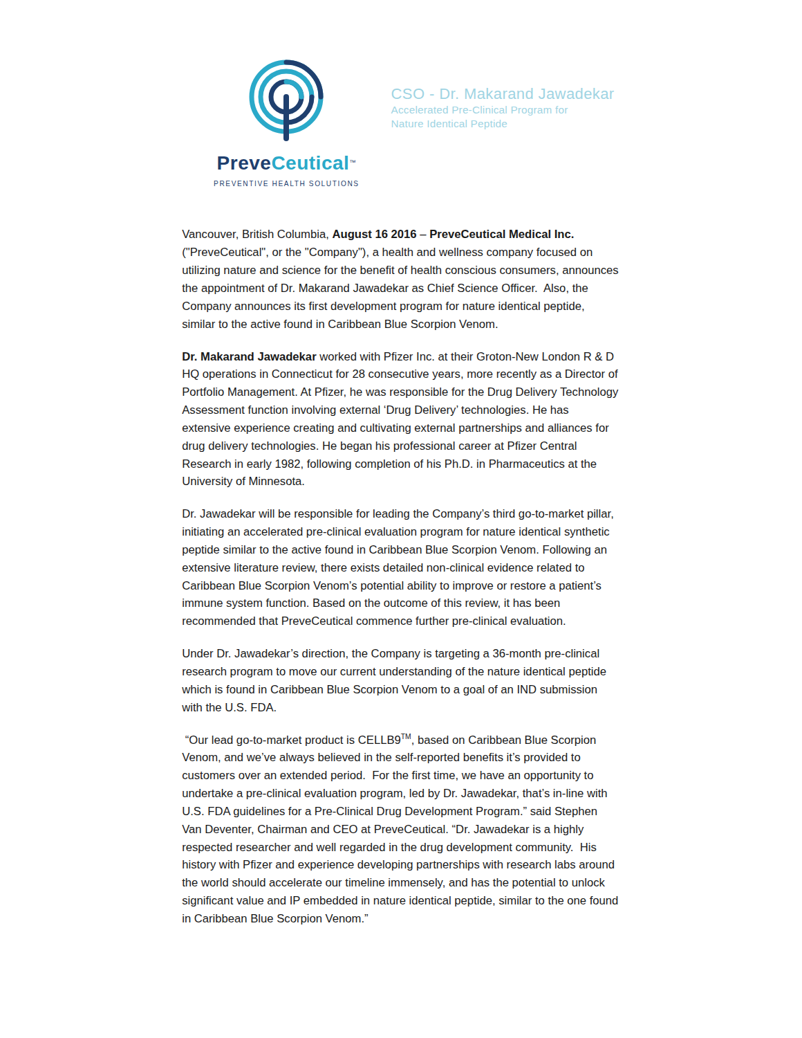Preve Ceutical™
PREVENTIVE HEALTH SOLUTIONS
CSO - Dr. Makarand Jawadekar
Accelerated Pre-Clinical Program for
Nature Identical Peptide
Vancouver, British Columbia, August 16 2016 – PreveCeutical Medical Inc. ("PreveCeutical", or the "Company"), a health and wellness company focused on utilizing nature and science for the benefit of health conscious consumers, announces the appointment of Dr. Makarand Jawadekar as Chief Science Officer. Also, the Company announces its first development program for nature identical peptide, similar to the active found in Caribbean Blue Scorpion Venom.
Dr. Makarand Jawadekar worked with Pfizer Inc. at their Groton-New London R & D HQ operations in Connecticut for 28 consecutive years, more recently as a Director of Portfolio Management. At Pfizer, he was responsible for the Drug Delivery Technology Assessment function involving external ‘Drug Delivery’ technologies. He has extensive experience creating and cultivating external partnerships and alliances for drug delivery technologies. He began his professional career at Pfizer Central Research in early 1982, following completion of his Ph.D. in Pharmaceutics at the University of Minnesota.
Dr. Jawadekar will be responsible for leading the Company’s third go-to-market pillar, initiating an accelerated pre-clinical evaluation program for nature identical synthetic peptide similar to the active found in Caribbean Blue Scorpion Venom. Following an extensive literature review, there exists detailed non-clinical evidence related to Caribbean Blue Scorpion Venom’s potential ability to improve or restore a patient’s immune system function. Based on the outcome of this review, it has been recommended that PreveCeutical commence further pre-clinical evaluation.
Under Dr. Jawadekar’s direction, the Company is targeting a 36-month pre-clinical research program to move our current understanding of the nature identical peptide which is found in Caribbean Blue Scorpion Venom to a goal of an IND submission with the U.S. FDA.
“Our lead go-to-market product is CELLB9TM, based on Caribbean Blue Scorpion Venom, and we’ve always believed in the self-reported benefits it’s provided to customers over an extended period. For the first time, we have an opportunity to undertake a pre-clinical evaluation program, led by Dr. Jawadekar, that’s in-line with U.S. FDA guidelines for a Pre-Clinical Drug Development Program.” said Stephen Van Deventer, Chairman and CEO at PreveCeutical. “Dr. Jawadekar is a highly respected researcher and well regarded in the drug development community. His history with Pfizer and experience developing partnerships with research labs around the world should accelerate our timeline immensely, and has the potential to unlock significant value and IP embedded in nature identical peptide, similar to the one found in Caribbean Blue Scorpion Venom.”